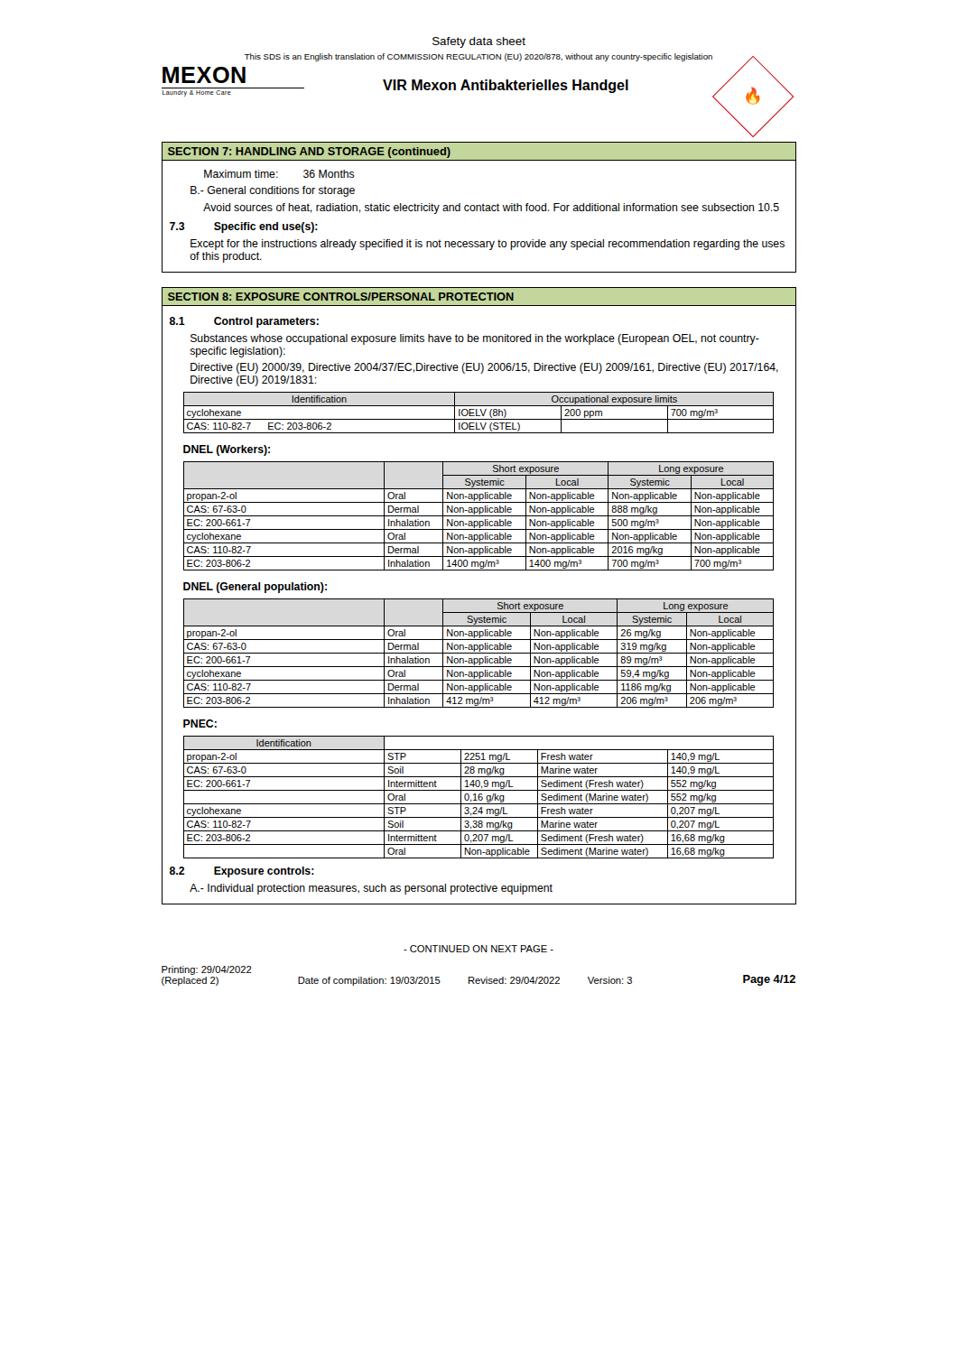Safety data sheet
This SDS is an English translation of COMMISSION REGULATION (EU) 2020/878, without any country-specific legislation
MEXON
Laundry & Home Care
VIR Mexon Antibakterielles Handgel
🔥
SECTION 7: HANDLING AND STORAGE (continued)
Maximum time: 36 Months
B.- General conditions for storage
Avoid sources of heat, radiation, static electricity and contact with food. For additional information see subsection 10.5
7.3
Specific end use(s):
Except for the instructions already specified it is not necessary to provide any special recommendation regarding the uses of this product.
SECTION 8: EXPOSURE CONTROLS/PERSONAL PROTECTION
8.1
Control parameters:
Substances whose occupational exposure limits have to be monitored in the workplace (European OEL, not country-specific legislation):
Directive (EU) 2000/39, Directive 2004/37/EC,Directive (EU) 2006/15, Directive (EU) 2009/161, Directive (EU) 2017/164, Directive (EU) 2019/1831:
| Identification | Occupational exposure limits |
| --- | --- |
| cyclohexane | IOELV (8h) | 200 ppm | 700 mg/m³ |
| CAS: 110-82-7 EC: 203-806-2 | IOELV (STEL) | | |
DNEL (Workers):
| | | Short exposure | Long exposure |
| --- | --- | --- | --- |
| Systemic | Local | Systemic | Local |
| propan-2-ol | Oral | Non-applicable | Non-applicable | Non-applicable | Non-applicable |
| CAS: 67-63-0 | Dermal | Non-applicable | Non-applicable | 888 mg/kg | Non-applicable |
| EC: 200-661-7 | Inhalation | Non-applicable | Non-applicable | 500 mg/m³ | Non-applicable |
| cyclohexane | Oral | Non-applicable | Non-applicable | Non-applicable | Non-applicable |
| CAS: 110-82-7 | Dermal | Non-applicable | Non-applicable | 2016 mg/kg | Non-applicable |
| EC: 203-806-2 | Inhalation | 1400 mg/m³ | 1400 mg/m³ | 700 mg/m³ | 700 mg/m³ |
DNEL (General population):
| | | Short exposure | Long exposure |
| --- | --- | --- | --- |
| Systemic | Local | Systemic | Local |
| propan-2-ol | Oral | Non-applicable | Non-applicable | 26 mg/kg | Non-applicable |
| CAS: 67-63-0 | Dermal | Non-applicable | Non-applicable | 319 mg/kg | Non-applicable |
| EC: 200-661-7 | Inhalation | Non-applicable | Non-applicable | 89 mg/m³ | Non-applicable |
| cyclohexane | Oral | Non-applicable | Non-applicable | 59,4 mg/kg | Non-applicable |
| CAS: 110-82-7 | Dermal | Non-applicable | Non-applicable | 1186 mg/kg | Non-applicable |
| EC: 203-806-2 | Inhalation | 412 mg/m³ | 412 mg/m³ | 206 mg/m³ | 206 mg/m³ |
PNEC:
| Identification | |
| --- | --- |
| propan-2-ol | STP | 2251 mg/L | Fresh water | 140,9 mg/L |
| CAS: 67-63-0 | Soil | 28 mg/kg | Marine water | 140,9 mg/L |
| EC: 200-661-7 | Intermittent | 140,9 mg/L | Sediment (Fresh water) | 552 mg/kg |
| | Oral | 0,16 g/kg | Sediment (Marine water) | 552 mg/kg |
| cyclohexane | STP | 3,24 mg/L | Fresh water | 0,207 mg/L |
| CAS: 110-82-7 | Soil | 3,38 mg/kg | Marine water | 0,207 mg/L |
| EC: 203-806-2 | Intermittent | 0,207 mg/L | Sediment (Fresh water) | 16,68 mg/kg |
| | Oral | Non-applicable | Sediment (Marine water) | 16,68 mg/kg |
8.2
Exposure controls:
A.- Individual protection measures, such as personal protective equipment
- CONTINUED ON NEXT PAGE -
Printing: 29/04/2022
(Replaced 2)
Date of compilation: 19/03/2015 Revised: 29/04/2022 Version: 3
Page 4/12